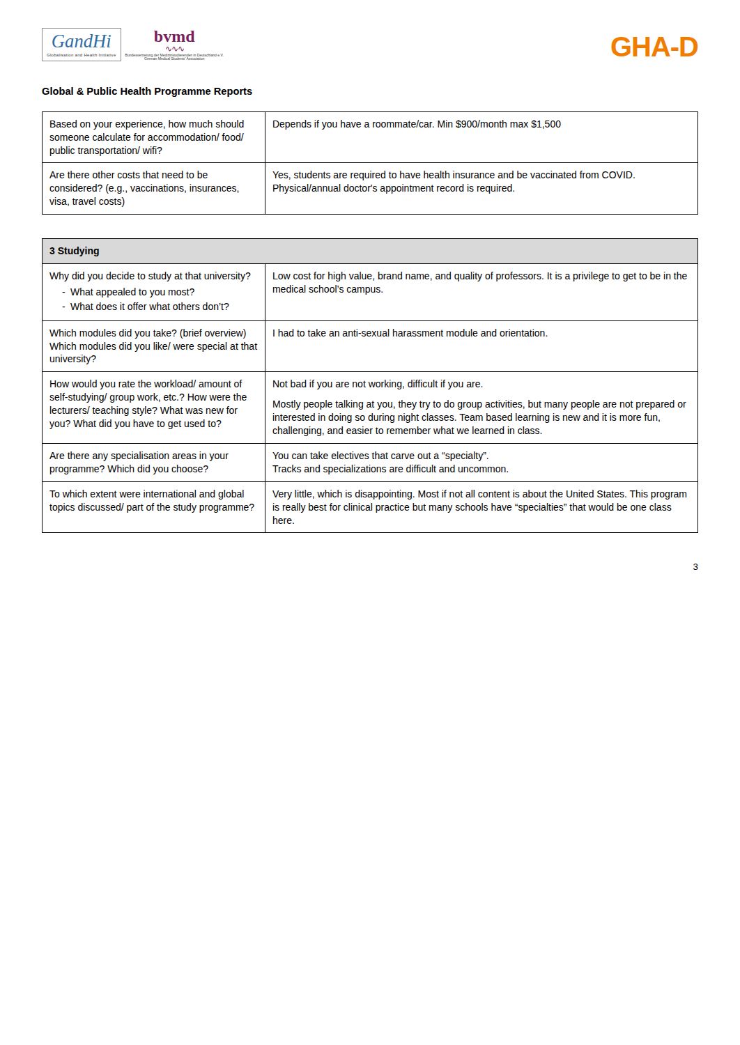GandHi
Globalisation and Health Initiative
bvmd
∿∿∿
Bundesvertretung der Medizinstudierenden in Deutschland e.V.
German Medical Students' Association
GHA-D
Global & Public Health Programme Reports
| Based on your experience, how much should someone calculate for accommodation/ food/ public transportation/ wifi? | Depends if you have a roommate/car. Min $900/month max $1,500 |
| Are there other costs that need to be considered? (e.g., vaccinations, insurances, visa, travel costs) | Yes, students are required to have health insurance and be vaccinated from COVID. Physical/annual doctor's appointment record is required. |
| 3 Studying |
| Why did you decide to study at that university? What appealed to you most? What does it offer what others don’t? | Low cost for high value, brand name, and quality of professors. It is a privilege to get to be in the medical school’s campus. |
| Which modules did you take? (brief overview) Which modules did you like/ were special at that university? | I had to take an anti-sexual harassment module and orientation. |
| How would you rate the workload/ amount of self-studying/ group work, etc.? How were the lecturers/ teaching style? What was new for you? What did you have to get used to? | Not bad if you are not working, difficult if you are. Mostly people talking at you, they try to do group activities, but many people are not prepared or interested in doing so during night classes. Team based learning is new and it is more fun, challenging, and easier to remember what we learned in class. |
| Are there any specialisation areas in your programme? Which did you choose? | You can take electives that carve out a “specialty”. Tracks and specializations are difficult and uncommon. |
| To which extent were international and global topics discussed/ part of the study programme? | Very little, which is disappointing. Most if not all content is about the United States. This program is really best for clinical practice but many schools have “specialties” that would be one class here. |
3